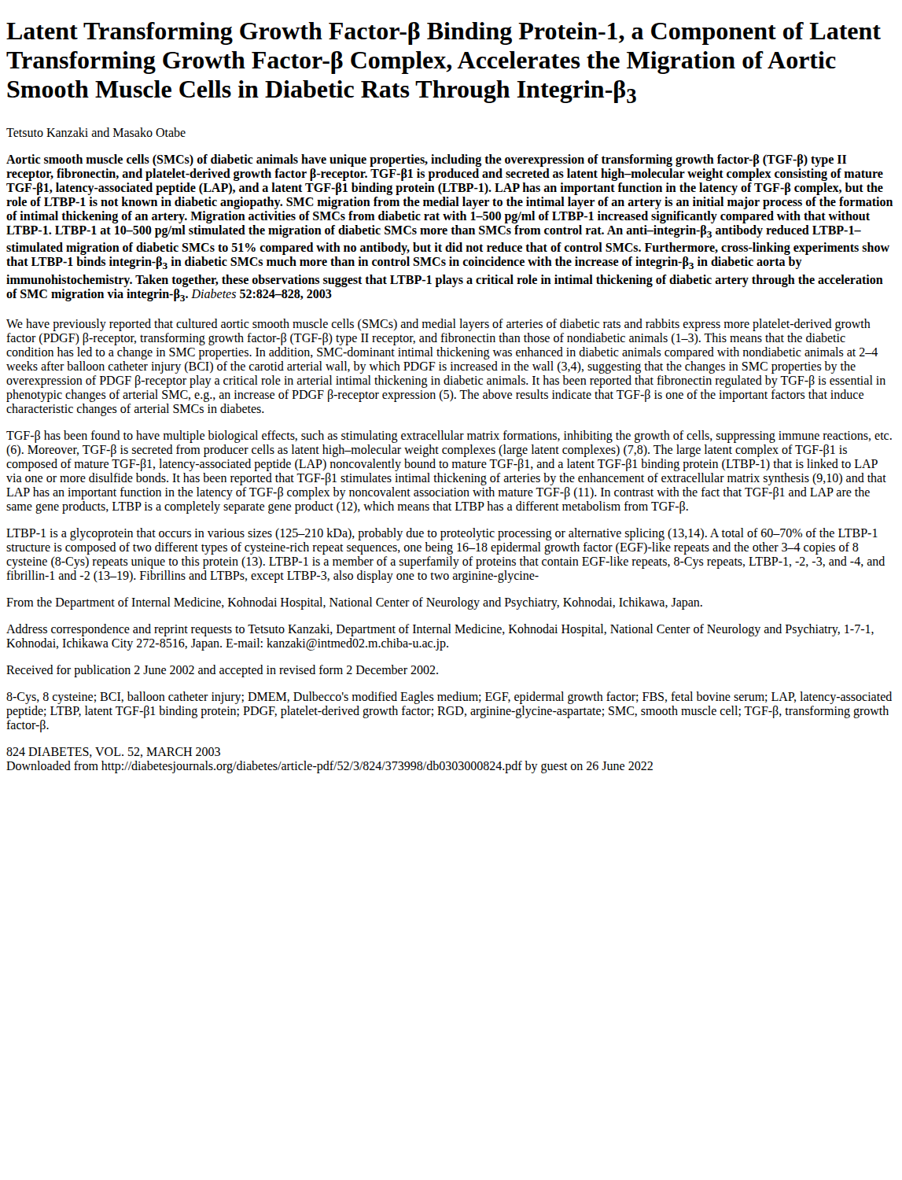Latent Transforming Growth Factor-β Binding Protein-1, a Component of Latent Transforming Growth Factor-β Complex, Accelerates the Migration of Aortic Smooth Muscle Cells in Diabetic Rats Through Integrin-β3
Tetsuto Kanzaki and Masako Otabe
Aortic smooth muscle cells (SMCs) of diabetic animals have unique properties, including the overexpression of transforming growth factor-β (TGF-β) type II receptor, fibronectin, and platelet-derived growth factor β-receptor. TGF-β1 is produced and secreted as latent high–molecular weight complex consisting of mature TGF-β1, latency-associated peptide (LAP), and a latent TGF-β1 binding protein (LTBP-1). LAP has an important function in the latency of TGF-β complex, but the role of LTBP-1 is not known in diabetic angiopathy. SMC migration from the medial layer to the intimal layer of an artery is an initial major process of the formation of intimal thickening of an artery. Migration activities of SMCs from diabetic rat with 1–500 pg/ml of LTBP-1 increased significantly compared with that without LTBP-1. LTBP-1 at 10–500 pg/ml stimulated the migration of diabetic SMCs more than SMCs from control rat. An anti–integrin-β3 antibody reduced LTBP-1–stimulated migration of diabetic SMCs to 51% compared with no antibody, but it did not reduce that of control SMCs. Furthermore, cross-linking experiments show that LTBP-1 binds integrin-β3 in diabetic SMCs much more than in control SMCs in coincidence with the increase of integrin-β3 in diabetic aorta by immunohistochemistry. Taken together, these observations suggest that LTBP-1 plays a critical role in intimal thickening of diabetic artery through the acceleration of SMC migration via integrin-β3. Diabetes 52:824–828, 2003
We have previously reported that cultured aortic smooth muscle cells (SMCs) and medial layers of arteries of diabetic rats and rabbits express more platelet-derived growth factor (PDGF) β-receptor, transforming growth factor-β (TGF-β) type II receptor, and fibronectin than those of nondiabetic animals (1–3). This means that the diabetic condition has led to a change in SMC properties. In addition, SMC-dominant intimal thickening was enhanced in diabetic animals compared with nondiabetic animals at 2–4 weeks after balloon catheter injury (BCI) of the carotid arterial wall, by which PDGF is increased in the wall (3,4), suggesting that the changes in SMC properties by the overexpression of PDGF β-receptor play a critical role in arterial intimal thickening in diabetic animals. It has been reported that fibronectin regulated by TGF-β is essential in phenotypic changes of arterial SMC, e.g., an increase of PDGF β-receptor expression (5). The above results indicate that TGF-β is one of the important factors that induce characteristic changes of arterial SMCs in diabetes.
TGF-β has been found to have multiple biological effects, such as stimulating extracellular matrix formations, inhibiting the growth of cells, suppressing immune reactions, etc. (6). Moreover, TGF-β is secreted from producer cells as latent high–molecular weight complexes (large latent complexes) (7,8). The large latent complex of TGF-β1 is composed of mature TGF-β1, latency-associated peptide (LAP) noncovalently bound to mature TGF-β1, and a latent TGF-β1 binding protein (LTBP-1) that is linked to LAP via one or more disulfide bonds. It has been reported that TGF-β1 stimulates intimal thickening of arteries by the enhancement of extracellular matrix synthesis (9,10) and that LAP has an important function in the latency of TGF-β complex by noncovalent association with mature TGF-β (11). In contrast with the fact that TGF-β1 and LAP are the same gene products, LTBP is a completely separate gene product (12), which means that LTBP has a different metabolism from TGF-β.
LTBP-1 is a glycoprotein that occurs in various sizes (125–210 kDa), probably due to proteolytic processing or alternative splicing (13,14). A total of 60–70% of the LTBP-1 structure is composed of two different types of cysteine-rich repeat sequences, one being 16–18 epidermal growth factor (EGF)-like repeats and the other 3–4 copies of 8 cysteine (8-Cys) repeats unique to this protein (13). LTBP-1 is a member of a superfamily of proteins that contain EGF-like repeats, 8-Cys repeats, LTBP-1, -2, -3, and -4, and fibrillin-1 and -2 (13–19). Fibrillins and LTBPs, except LTBP-3, also display one to two arginine-glycine-
From the Department of Internal Medicine, Kohnodai Hospital, National Center of Neurology and Psychiatry, Kohnodai, Ichikawa, Japan.
Address correspondence and reprint requests to Tetsuto Kanzaki, Department of Internal Medicine, Kohnodai Hospital, National Center of Neurology and Psychiatry, 1-7-1, Kohnodai, Ichikawa City 272-8516, Japan. E-mail: kanzaki@intmed02.m.chiba-u.ac.jp.
Received for publication 2 June 2002 and accepted in revised form 2 December 2002.
8-Cys, 8 cysteine; BCI, balloon catheter injury; DMEM, Dulbecco's modified Eagles medium; EGF, epidermal growth factor; FBS, fetal bovine serum; LAP, latency-associated peptide; LTBP, latent TGF-β1 binding protein; PDGF, platelet-derived growth factor; RGD, arginine-glycine-aspartate; SMC, smooth muscle cell; TGF-β, transforming growth factor-β.
824 DIABETES, VOL. 52, MARCH 2003
Downloaded from http://diabetesjournals.org/diabetes/article-pdf/52/3/824/373998/db0303000824.pdf by guest on 26 June 2022